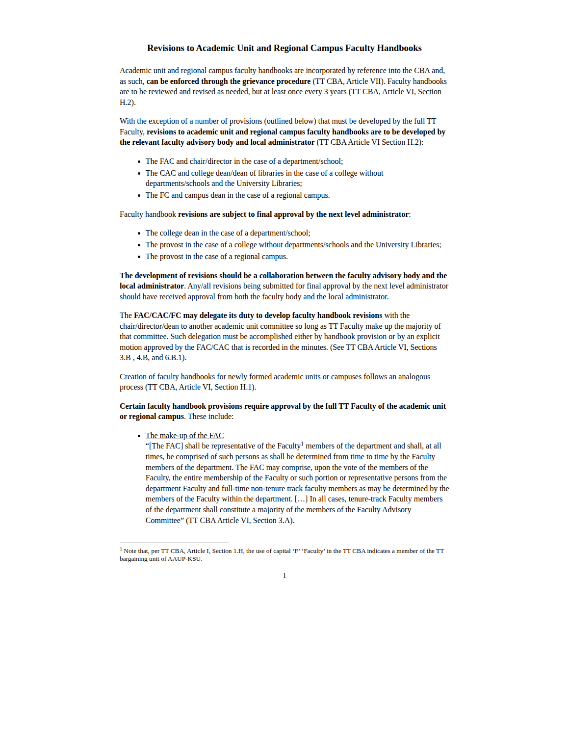Revisions to Academic Unit and Regional Campus Faculty Handbooks
Academic unit and regional campus faculty handbooks are incorporated by reference into the CBA and, as such, can be enforced through the grievance procedure (TT CBA, Article VII). Faculty handbooks are to be reviewed and revised as needed, but at least once every 3 years (TT CBA, Article VI, Section H.2).
With the exception of a number of provisions (outlined below) that must be developed by the full TT Faculty, revisions to academic unit and regional campus faculty handbooks are to be developed by the relevant faculty advisory body and local administrator (TT CBA Article VI Section H.2):
The FAC and chair/director in the case of a department/school;
The CAC and college dean/dean of libraries in the case of a college without departments/schools and the University Libraries;
The FC and campus dean in the case of a regional campus.
Faculty handbook revisions are subject to final approval by the next level administrator:
The college dean in the case of a department/school;
The provost in the case of a college without departments/schools and the University Libraries;
The provost in the case of a regional campus.
The development of revisions should be a collaboration between the faculty advisory body and the local administrator. Any/all revisions being submitted for final approval by the next level administrator should have received approval from both the faculty body and the local administrator.
The FAC/CAC/FC may delegate its duty to develop faculty handbook revisions with the chair/director/dean to another academic unit committee so long as TT Faculty make up the majority of that committee. Such delegation must be accomplished either by handbook provision or by an explicit motion approved by the FAC/CAC that is recorded in the minutes. (See TT CBA Article VI, Sections 3.B , 4.B, and 6.B.1).
Creation of faculty handbooks for newly formed academic units or campuses follows an analogous process (TT CBA, Article VI, Section H.1).
Certain faculty handbook provisions require approval by the full TT Faculty of the academic unit or regional campus. These include:
The make-up of the FAC
“[The FAC] shall be representative of the Faculty1 members of the department and shall, at all times, be comprised of such persons as shall be determined from time to time by the Faculty members of the department. The FAC may comprise, upon the vote of the members of the Faculty, the entire membership of the Faculty or such portion or representative persons from the department Faculty and full-time non-tenure track faculty members as may be determined by the members of the Faculty within the department. […] In all cases, tenure-track Faculty members of the department shall constitute a majority of the members of the Faculty Advisory Committee” (TT CBA Article VI, Section 3.A).
1 Note that, per TT CBA, Article I, Section 1.H, the use of capital ‘F’ ‘Faculty’ in the TT CBA indicates a member of the TT bargaining unit of AAUP-KSU.
1